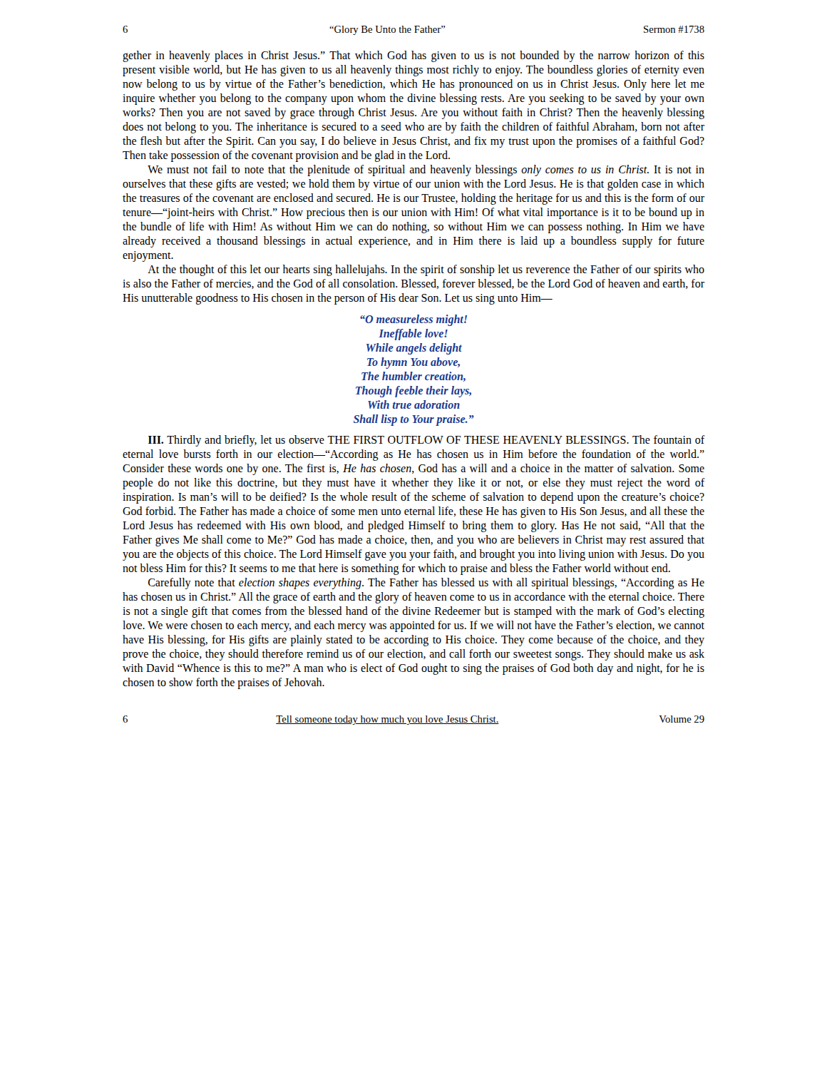6
“Glory Be Unto the Father”
Sermon #1738
gether in heavenly places in Christ Jesus.” That which God has given to us is not bounded by the narrow horizon of this present visible world, but He has given to us all heavenly things most richly to enjoy. The boundless glories of eternity even now belong to us by virtue of the Father’s benediction, which He has pronounced on us in Christ Jesus. Only here let me inquire whether you belong to the company upon whom the divine blessing rests. Are you seeking to be saved by your own works? Then you are not saved by grace through Christ Jesus. Are you without faith in Christ? Then the heavenly blessing does not belong to you. The inheritance is secured to a seed who are by faith the children of faithful Abraham, born not after the flesh but after the Spirit. Can you say, I do believe in Jesus Christ, and fix my trust upon the promises of a faithful God? Then take possession of the covenant provision and be glad in the Lord.
We must not fail to note that the plenitude of spiritual and heavenly blessings only comes to us in Christ. It is not in ourselves that these gifts are vested; we hold them by virtue of our union with the Lord Jesus. He is that golden case in which the treasures of the covenant are enclosed and secured. He is our Trustee, holding the heritage for us and this is the form of our tenure—“joint-heirs with Christ.” How precious then is our union with Him! Of what vital importance is it to be bound up in the bundle of life with Him! As without Him we can do nothing, so without Him we can possess nothing. In Him we have already received a thousand blessings in actual experience, and in Him there is laid up a boundless supply for future enjoyment.
At the thought of this let our hearts sing hallelujahs. In the spirit of sonship let us reverence the Father of our spirits who is also the Father of mercies, and the God of all consolation. Blessed, forever blessed, be the Lord God of heaven and earth, for His unutterable goodness to His chosen in the person of His dear Son. Let us sing unto Him—
“O measureless might! Ineffable love! While angels delight To hymn You above, The humbler creation, Though feeble their lays, With true adoration Shall lisp to Your praise.”
III. Thirdly and briefly, let us observe THE FIRST OUTFLOW OF THESE HEAVENLY BLESSINGS. The fountain of eternal love bursts forth in our election—“According as He has chosen us in Him before the foundation of the world.” Consider these words one by one. The first is, He has chosen, God has a will and a choice in the matter of salvation. Some people do not like this doctrine, but they must have it whether they like it or not, or else they must reject the word of inspiration. Is man’s will to be deified? Is the whole result of the scheme of salvation to depend upon the creature’s choice? God forbid. The Father has made a choice of some men unto eternal life, these He has given to His Son Jesus, and all these the Lord Jesus has redeemed with His own blood, and pledged Himself to bring them to glory. Has He not said, “All that the Father gives Me shall come to Me?” God has made a choice, then, and you who are believers in Christ may rest assured that you are the objects of this choice. The Lord Himself gave you your faith, and brought you into living union with Jesus. Do you not bless Him for this? It seems to me that here is something for which to praise and bless the Father world without end.
Carefully note that election shapes everything. The Father has blessed us with all spiritual blessings, “According as He has chosen us in Christ.” All the grace of earth and the glory of heaven come to us in accordance with the eternal choice. There is not a single gift that comes from the blessed hand of the divine Redeemer but is stamped with the mark of God’s electing love. We were chosen to each mercy, and each mercy was appointed for us. If we will not have the Father’s election, we cannot have His blessing, for His gifts are plainly stated to be according to His choice. They come because of the choice, and they prove the choice, they should therefore remind us of our election, and call forth our sweetest songs. They should make us ask with David “Whence is this to me?” A man who is elect of God ought to sing the praises of God both day and night, for he is chosen to show forth the praises of Jehovah.
6
Tell someone today how much you love Jesus Christ.
Volume 29